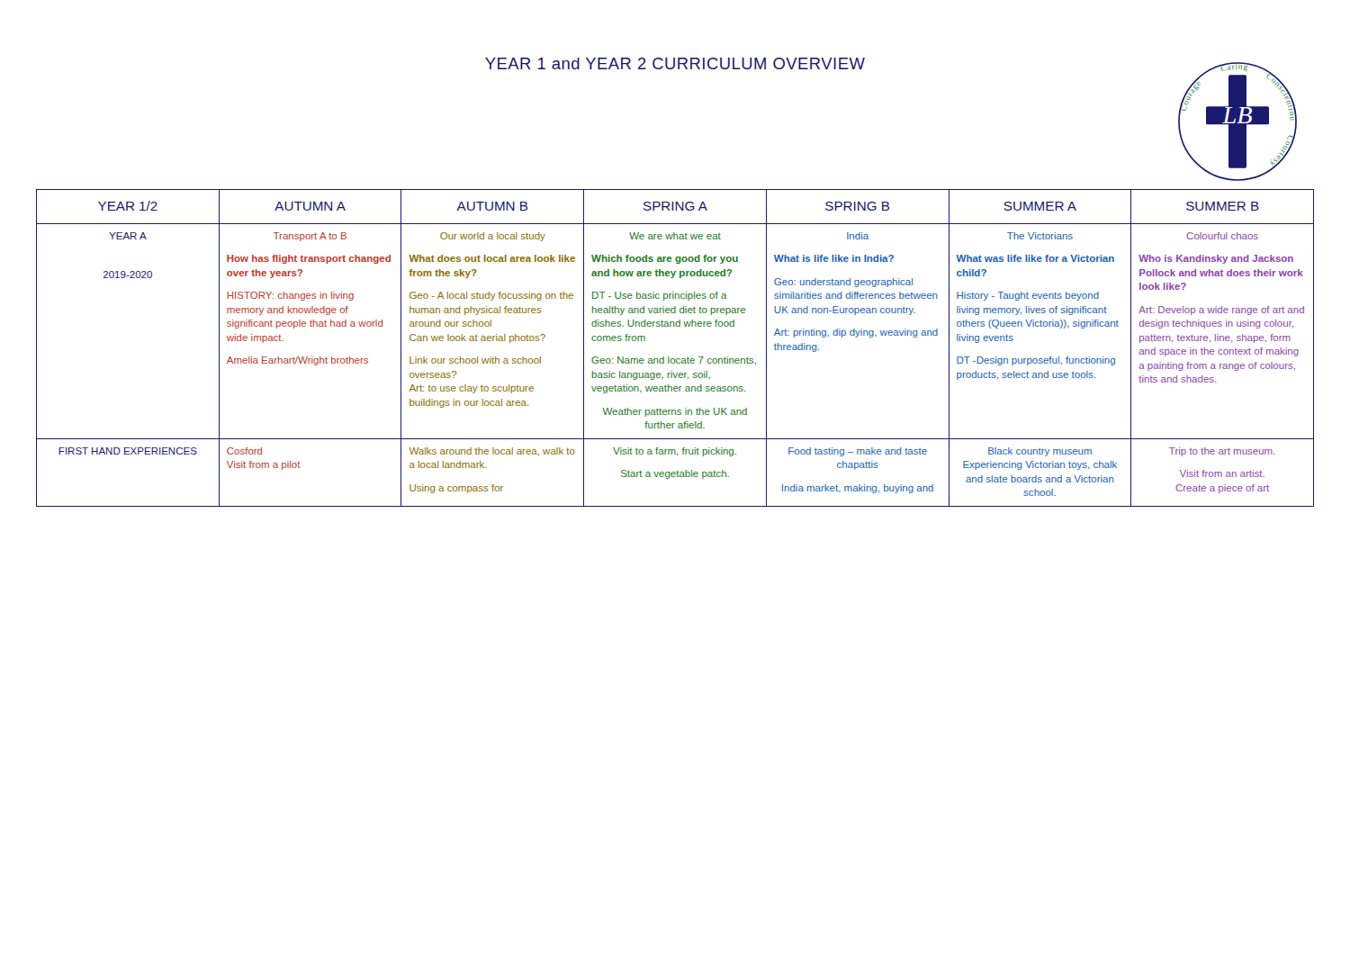LB Courage Caring Conscientiousness Courtesy
YEAR 1 and YEAR 2 CURRICULUM OVERVIEW
| YEAR 1/2 | AUTUMN A | AUTUMN B | SPRING A | SPRING B | SUMMER A | SUMMER B |
| --- | --- | --- | --- | --- | --- | --- |
| YEAR A 2019-2020 | Transport A to B How has flight transport changed over the years? HISTORY: changes in living memory and knowledge of significant people that had a world wide impact. Amelia Earhart/Wright brothers | Our world a local study What does out local area look like from the sky? Geo - A local study focussing on the human and physical features around our school Can we look at aerial photos? Link our school with a school overseas? Art: to use clay to sculpture buildings in our local area. | We are what we eat Which foods are good for you and how are they produced? DT - Use basic principles of a healthy and varied diet to prepare dishes. Understand where food comes from Geo: Name and locate 7 continents, basic language, river, soil, vegetation, weather and seasons. Weather patterns in the UK and further afield. | India What is life like in India? Geo: understand geographical similarities and differences between UK and non-European country. Art: printing, dip dying, weaving and threading. | The Victorians What was life like for a Victorian child? History - Taught events beyond living memory, lives of significant others (Queen Victoria)), significant living events DT -Design purposeful, functioning products, select and use tools. | Colourful chaos Who is Kandinsky and Jackson Pollock and what does their work look like? Art: Develop a wide range of art and design techniques in using colour, pattern, texture, line, shape, form and space in the context of making a painting from a range of colours, tints and shades. |
| FIRST HAND EXPERIENCES | Cosford Visit from a pilot | Walks around the local area, walk to a local landmark. Using a compass for | Visit to a farm, fruit picking. Start a vegetable patch. | Food tasting – make and taste chapattis India market, making, buying and | Black country museum Experiencing Victorian toys, chalk and slate boards and a Victorian school. | Trip to the art museum. Visit from an artist. Create a piece of art |